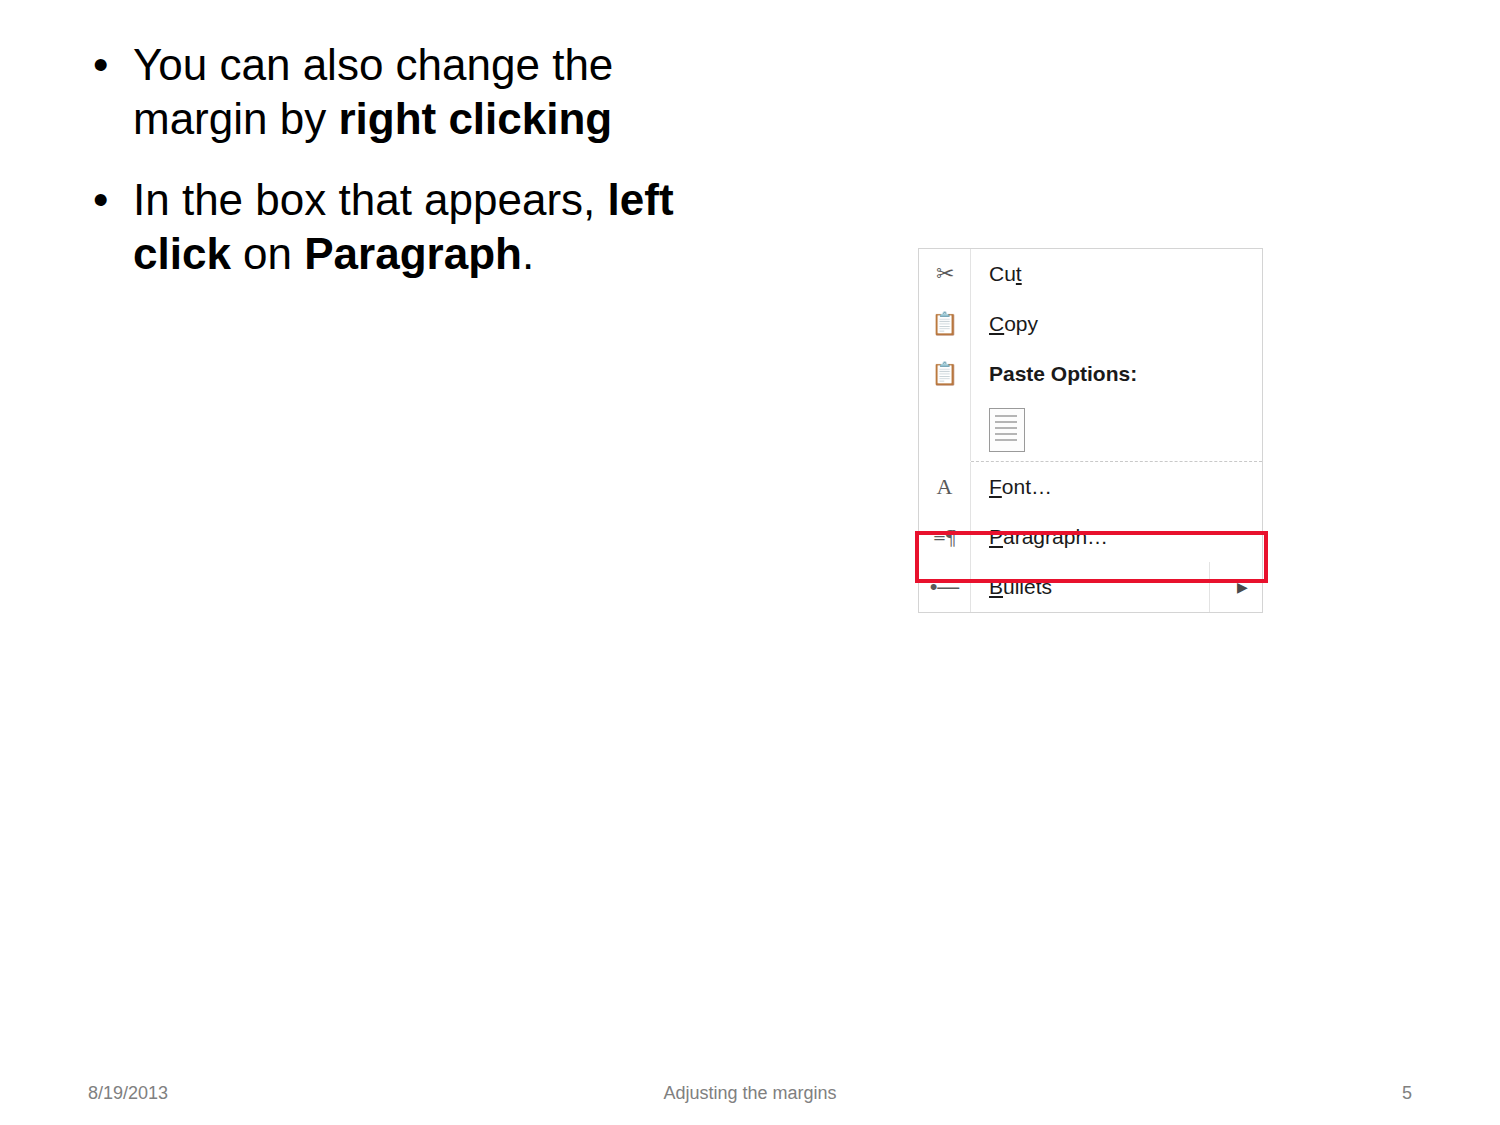You can also change the margin by right clicking
In the box that appears, left click on Paragraph.
✂
Cut
📋
Copy
📋
Paste Options:
A
Font…
≡¶
Paragraph…
•—
Bullets
▶
8/19/2013 Adjusting the margins 5